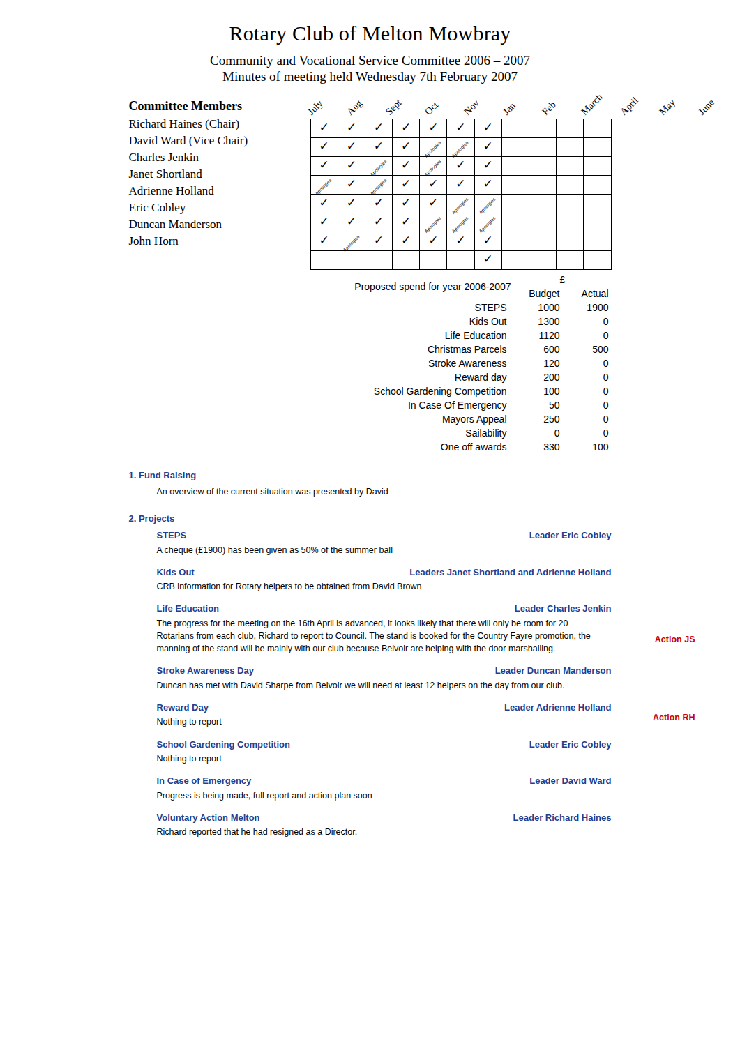Rotary Club of Melton Mowbray
Community and Vocational Service Committee 2006 – 2007
Minutes of meeting held Wednesday 7th February 2007
Committee Members
Richard Haines (Chair)
David Ward (Vice Chair)
Charles Jenkin
Janet Shortland
Adrienne Holland
Eric Cobley
Duncan Manderson
John Horn
July Aug Sept Oct Nov Jan Feb March April May June
| ✓ | ✓ | ✓ | ✓ | ✓ | ✓ | ✓ | | | | |
| ✓ | ✓ | ✓ | ✓ | Apologies | Apologies | ✓ | | | | |
| ✓ | ✓ | Apologies | ✓ | Apologies | ✓ | ✓ | | | | |
| Apologies | ✓ | Apologies | ✓ | ✓ | ✓ | ✓ | | | | |
| ✓ | ✓ | ✓ | ✓ | ✓ | Apologies | Apologies | | | | |
| ✓ | ✓ | ✓ | ✓ | Apologies | Apologies | Apologies | | | | |
| ✓ | Apologies | ✓ | ✓ | ✓ | ✓ | ✓ | | | | |
| | | | | | | ✓ | | | | |
| Proposed spend for year 2006-2007 | £ |
| Budget | Actual |
| STEPS | 1000 | 1900 |
| Kids Out | 1300 | 0 |
| Life Education | 1120 | 0 |
| Christmas Parcels | 600 | 500 |
| Stroke Awareness | 120 | 0 |
| Reward day | 200 | 0 |
| School Gardening Competition | 100 | 0 |
| In Case Of Emergency | 50 | 0 |
| Mayors Appeal | 250 | 0 |
| Sailability | 0 | 0 |
| One off awards | 330 | 100 |
1. Fund Raising
An overview of the current situation was presented by David
2. Projects
STEPS
Leader Eric Cobley
A cheque (£1900) has been given as 50% of the summer ball
Kids Out
Leaders Janet Shortland and Adrienne Holland
CRB information for Rotary helpers to be obtained from David Brown
Action JS
Life Education
Leader Charles Jenkin
The progress for the meeting on the 16th April is advanced, it looks likely that there will only be room for 20 Rotarians from each club, Richard to report to Council. The stand is booked for the Country Fayre promotion, the manning of the stand will be mainly with our club because Belvoir are helping with the door marshalling.
Action RH
Stroke Awareness Day
Leader Duncan Manderson
Duncan has met with David Sharpe from Belvoir we will need at least 12 helpers on the day from our club.
Reward Day
Leader Adrienne Holland
Nothing to report
School Gardening Competition
Leader Eric Cobley
Nothing to report
In Case of Emergency
Leader David Ward
Progress is being made, full report and action plan soon
Voluntary Action Melton
Leader Richard Haines
Richard reported that he had resigned as a Director.